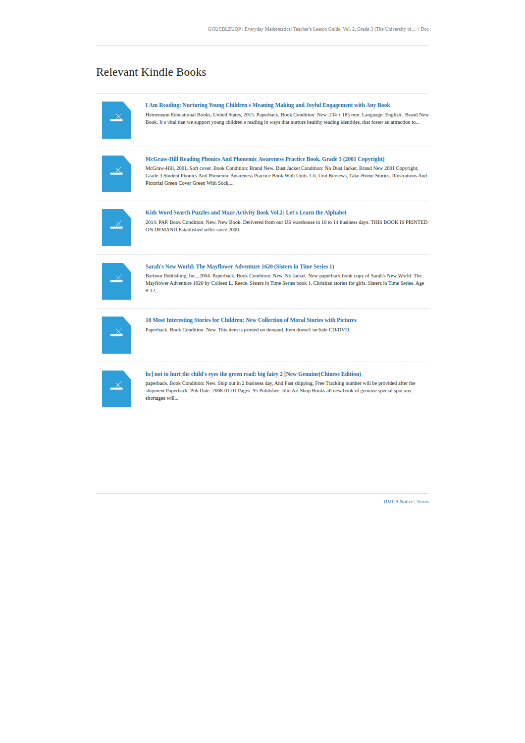GGUCBLZUQP / Everyday Mathematics: Teacher's Lesson Guide, Vol. 2, Grade 3 (The University of... // Doc
Relevant Kindle Books
I Am Reading: Nurturing Young Children s Meaning Making and Joyful Engagement with Any Book
Heinemann Educational Books, United States, 2015. Paperback. Book Condition: New. 234 x 185 mm. Language: English . Brand New Book. It s vital that we support young children s reading in ways that nurture healthy reading identities, that foster an attraction to...
McGraw-Hill Reading Phonics And Phonemic Awareness Practice Book, Grade 3 (2001 Copyright)
McGraw-Hill, 2001. Soft cover. Book Condition: Brand New. Dust Jacket Condition: No Dust Jacket. Brand New 2001 Copyright, Grade 3 Student Phonics And Phonemic Awareness Practice Book With Units 1-6, Unit Reviews, Take-Home Stories, Illustrations And Pictorial Green Cover Green With Sock,...
Kids Word Search Puzzles and Maze Activity Book Vol.2: Let's Learn the Alphabet
2014. PAP. Book Condition: New. New Book. Delivered from our US warehouse in 10 to 14 business days. THIS BOOK IS PRINTED ON DEMAND.Established seller since 2000.
Sarah's New World: The Mayflower Adventure 1620 (Sisters in Time Series 1)
Barbour Publishing, Inc., 2004. Paperback. Book Condition: New. No Jacket. New paperback book copy of Sarah's New World: The Mayflower Adventure 1620 by Colleen L. Reece. Sisters in Time Series book 1. Christian stories for girls. Sisters in Time Series. Age 8-12,...
10 Most Interesting Stories for Children: New Collection of Moral Stories with Pictures
Paperback. Book Condition: New. This item is printed on demand. Item doesn't include CD/DVD.
hc] not to hurt the child's eyes the green read: big fairy 2 [New Genuine(Chinese Edition)
paperback. Book Condition: New. Ship out in 2 business day, And Fast shipping, Free Tracking number will be provided after the shipment.Paperback. Pub Date :2008-01-01 Pages: 95 Publisher: Jilin Art Shop Books all new book of genuine special spot any shortages will...
DMCA Notice | Terms